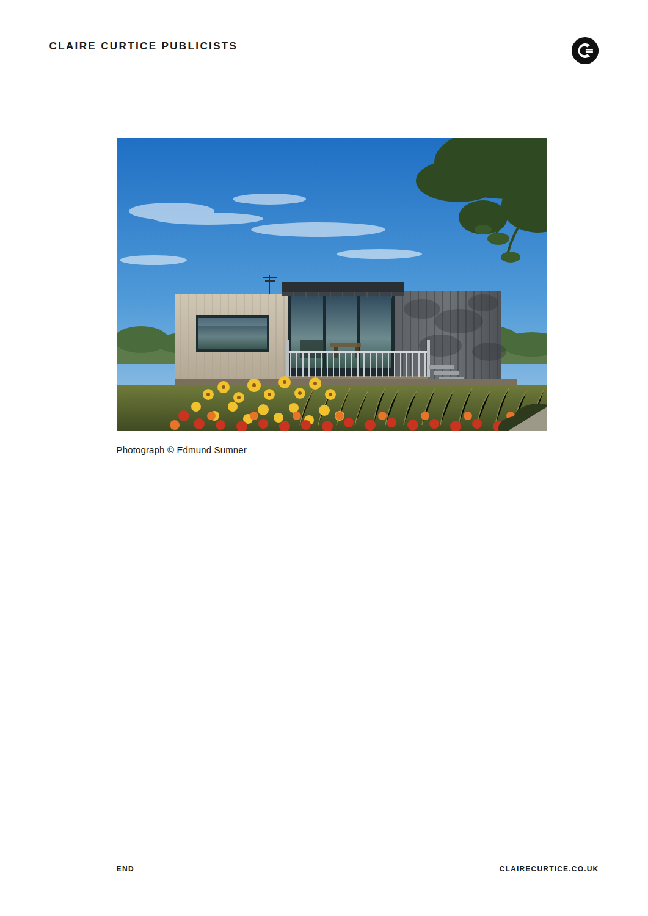Claire Curtice Publicists
Photograph © Edmund Sumner
End clairecurtice.co.uk